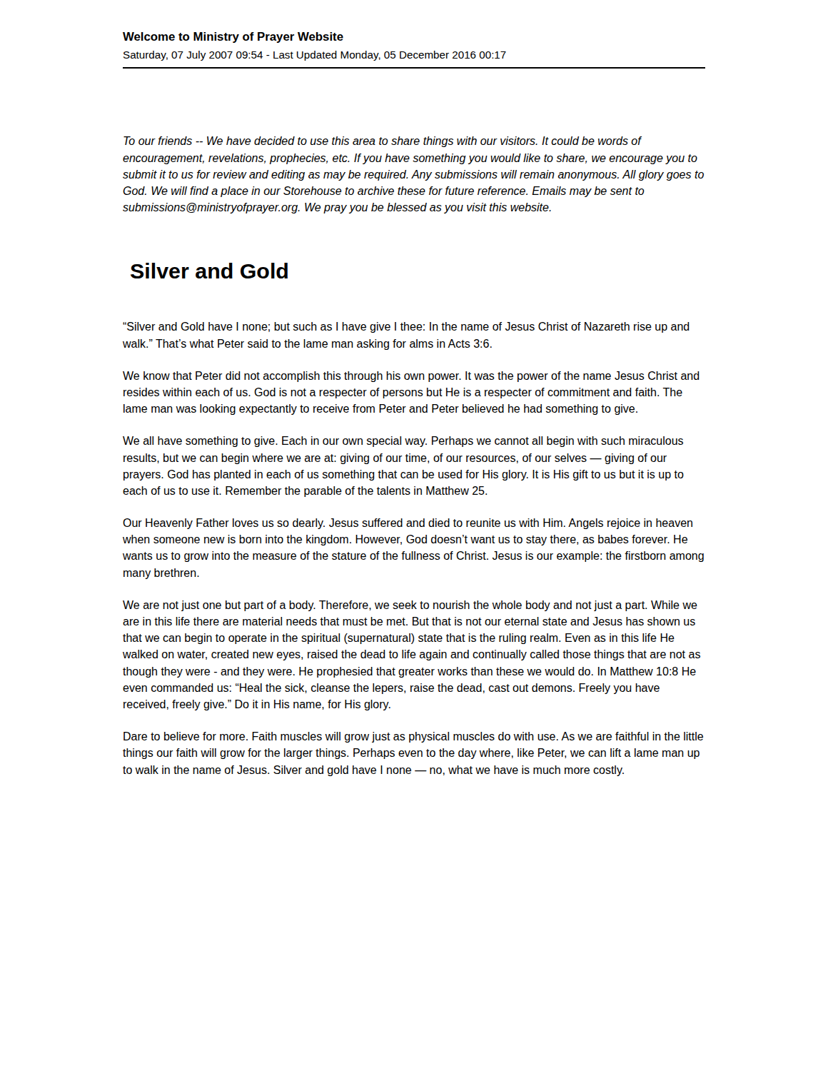Welcome to Ministry of Prayer Website
Saturday, 07 July 2007 09:54 - Last Updated Monday, 05 December 2016 00:17
To our friends -- We have decided to use this area to share things with our visitors. It could be words of encouragement, revelations, prophecies, etc. If you have something you would like to share, we encourage you to submit it to us for review and editing as may be required. Any submissions will remain anonymous. All glory goes to God. We will find a place in our Storehouse to archive these for future reference. Emails may be sent to submissions@ministryofprayer.org. We pray you be blessed as you visit this website.
Silver and Gold
“Silver and Gold have I none; but such as I have give I thee: In the name of Jesus Christ of Nazareth rise up and walk.” That’s what Peter said to the lame man asking for alms in Acts 3:6.
We know that Peter did not accomplish this through his own power. It was the power of the name Jesus Christ and resides within each of us. God is not a respecter of persons but He is a respecter of commitment and faith. The lame man was looking expectantly to receive from Peter and Peter believed he had something to give.
We all have something to give. Each in our own special way. Perhaps we cannot all begin with such miraculous results, but we can begin where we are at: giving of our time, of our resources, of our selves — giving of our prayers. God has planted in each of us something that can be used for His glory. It is His gift to us but it is up to each of us to use it. Remember the parable of the talents in Matthew 25.
Our Heavenly Father loves us so dearly. Jesus suffered and died to reunite us with Him. Angels rejoice in heaven when someone new is born into the kingdom. However, God doesn’t want us to stay there, as babes forever. He wants us to grow into the measure of the stature of the fullness of Christ. Jesus is our example: the firstborn among many brethren.
We are not just one but part of a body. Therefore, we seek to nourish the whole body and not just a part. While we are in this life there are material needs that must be met. But that is not our eternal state and Jesus has shown us that we can begin to operate in the spiritual (supernatural) state that is the ruling realm. Even as in this life He walked on water, created new eyes, raised the dead to life again and continually called those things that are not as though they were - and they were. He prophesied that greater works than these we would do. In Matthew 10:8 He even commanded us: “Heal the sick, cleanse the lepers, raise the dead, cast out demons. Freely you have received, freely give.” Do it in His name, for His glory.
Dare to believe for more. Faith muscles will grow just as physical muscles do with use. As we are faithful in the little things our faith will grow for the larger things. Perhaps even to the day where, like Peter, we can lift a lame man up to walk in the name of Jesus. Silver and gold have I none — no, what we have is much more costly.